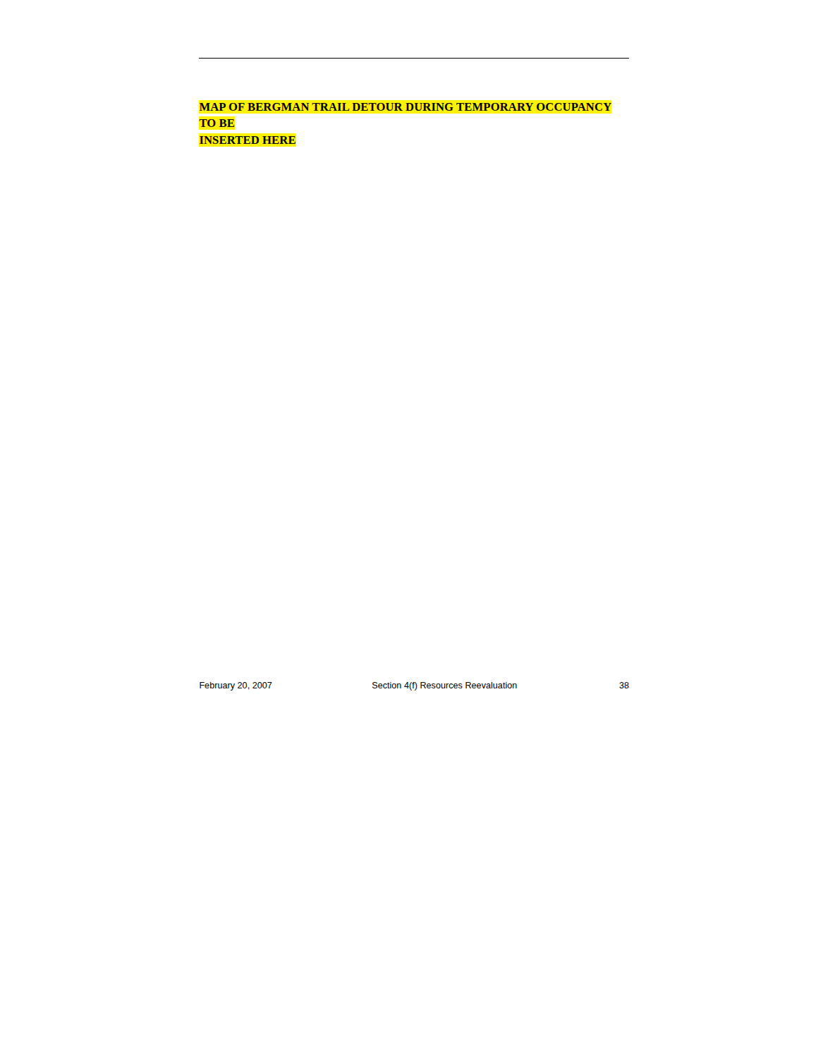MAP OF BERGMAN TRAIL DETOUR DURING TEMPORARY OCCUPANCY TO BE
INSERTED HERE
February 20, 2007 Section 4(f) Resources Reevaluation 38